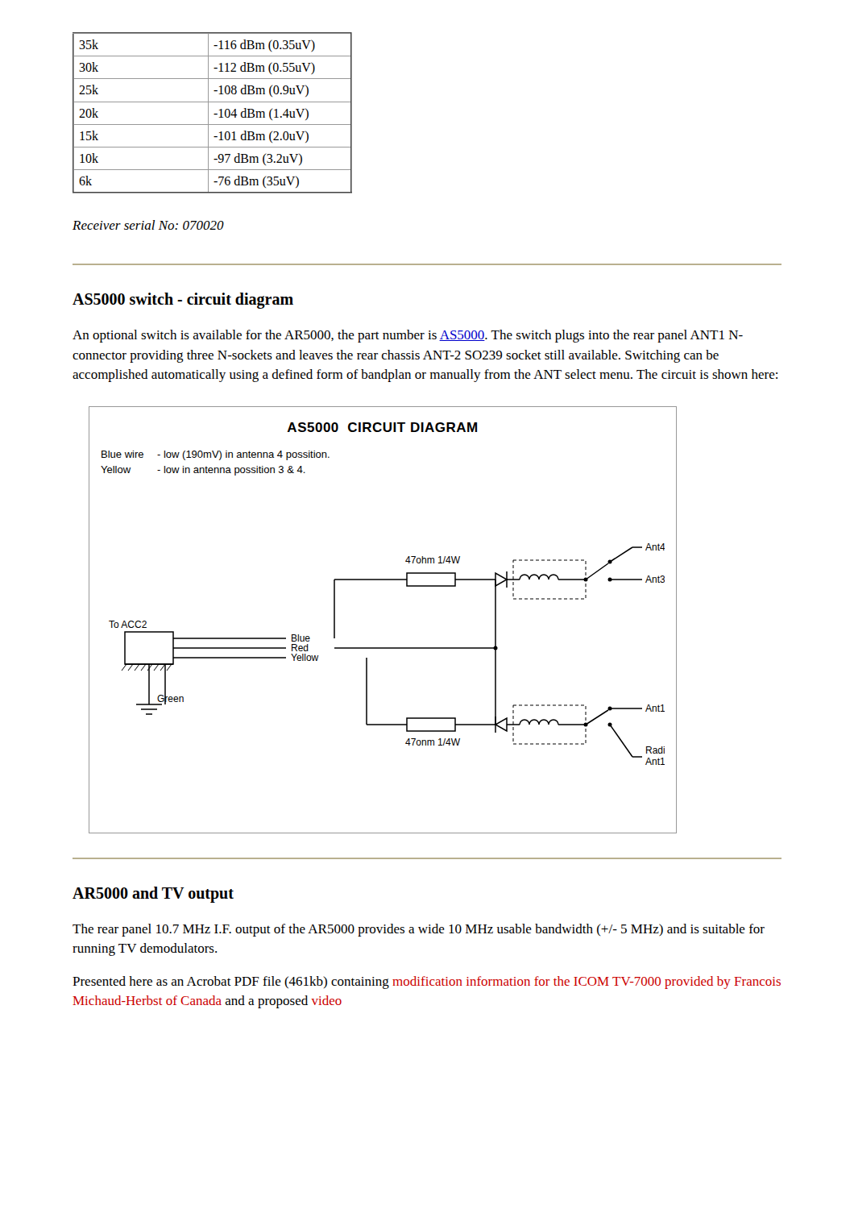| 35k | -116 dBm (0.35uV) |
| 30k | -112 dBm (0.55uV) |
| 25k | -108 dBm (0.9uV) |
| 20k | -104 dBm (1.4uV) |
| 15k | -101 dBm (2.0uV) |
| 10k | -97 dBm (3.2uV) |
| 6k | -76 dBm (35uV) |
Receiver serial No: 070020
AS5000 switch - circuit diagram
An optional switch is available for the AR5000, the part number is AS5000. The switch plugs into the rear panel ANT1 N-connector providing three N-sockets and leaves the rear chassis ANT-2 SO239 socket still available. Switching can be accomplished automatically using a defined form of bandplan or manually from the ANT select menu. The circuit is shown here:
AS5000 CIRCUIT DIAGRAM
Blue wire- low (190mV) in antenna 4 possition.
Yellow- low in antenna possition 3 & 4.
To ACC2 Blue Red Yellow Green 47ohm 1/4W Ant4 Ant3 47onm 1/4W Ant1 Radio Ant1
AR5000 and TV output
The rear panel 10.7 MHz I.F. output of the AR5000 provides a wide 10 MHz usable bandwidth (+/- 5 MHz) and is suitable for running TV demodulators.
Presented here as an Acrobat PDF file (461kb) containing modification information for the ICOM TV-7000 provided by Francois Michaud-Herbst of Canada and a proposed video